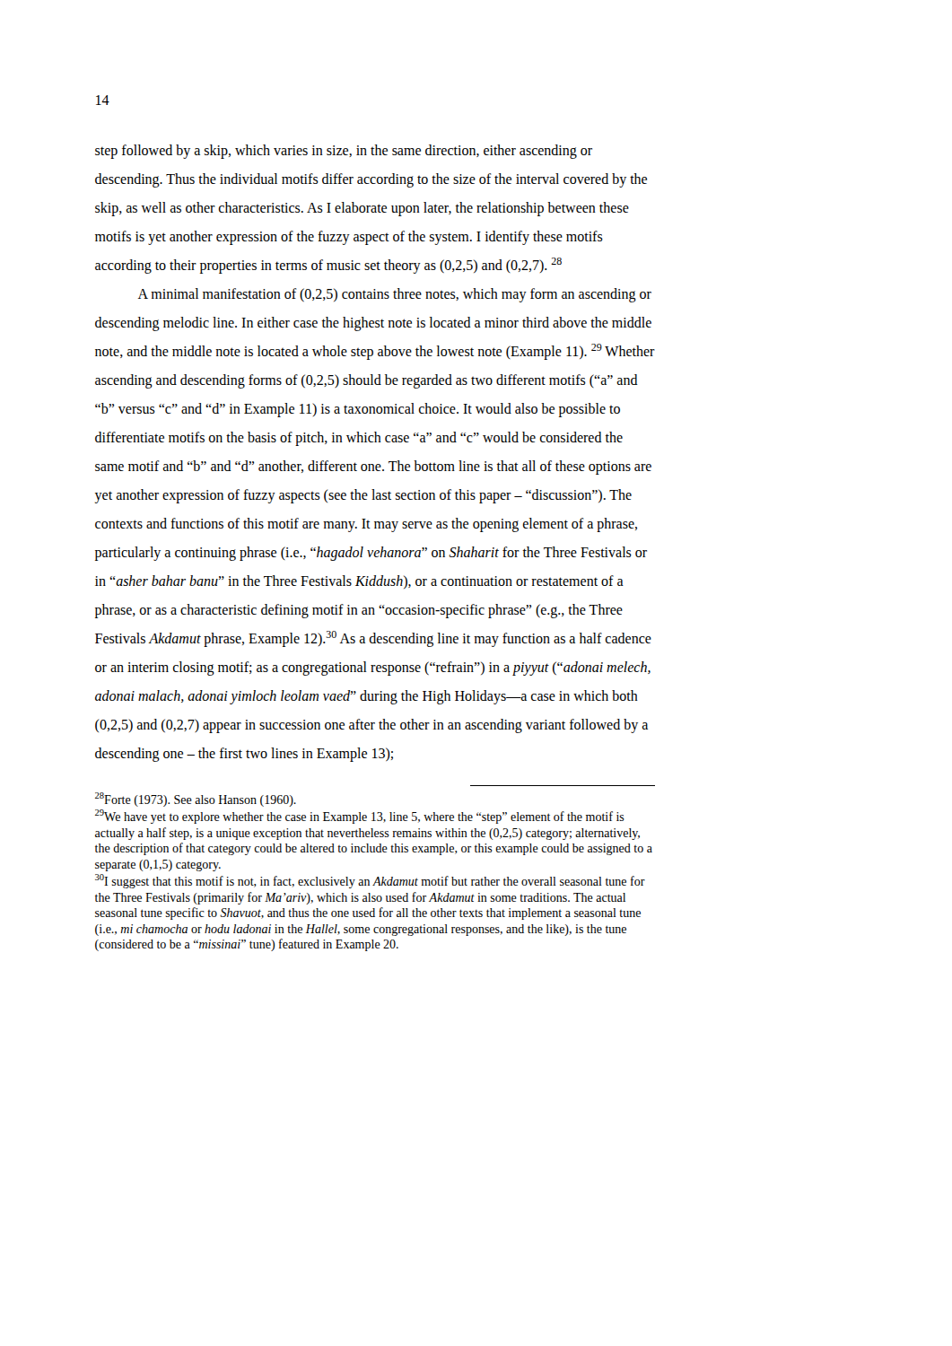14
step followed by a skip, which varies in size, in the same direction, either ascending or descending. Thus the individual motifs differ according to the size of the interval covered by the skip, as well as other characteristics. As I elaborate upon later, the relationship between these motifs is yet another expression of the fuzzy aspect of the system. I identify these motifs according to their properties in terms of music set theory as (0,2,5) and (0,2,7). 28
A minimal manifestation of (0,2,5) contains three notes, which may form an ascending or descending melodic line. In either case the highest note is located a minor third above the middle note, and the middle note is located a whole step above the lowest note (Example 11). 29 Whether ascending and descending forms of (0,2,5) should be regarded as two different motifs (“a” and “b” versus “c” and “d” in Example 11) is a taxonomical choice. It would also be possible to differentiate motifs on the basis of pitch, in which case “a” and “c” would be considered the same motif and “b” and “d” another, different one. The bottom line is that all of these options are yet another expression of fuzzy aspects (see the last section of this paper – “discussion”). The contexts and functions of this motif are many. It may serve as the opening element of a phrase, particularly a continuing phrase (i.e., “hagadol vehanora” on Shaharit for the Three Festivals or in “asher bahar banu” in the Three Festivals Kiddush), or a continuation or restatement of a phrase, or as a characteristic defining motif in an “occasion-specific phrase” (e.g., the Three Festivals Akdamut phrase, Example 12).30 As a descending line it may function as a half cadence or an interim closing motif; as a congregational response (“refrain”) in a piyyut (“adonai melech, adonai malach, adonai yimloch leolam vaed” during the High Holidays—a case in which both (0,2,5) and (0,2,7) appear in succession one after the other in an ascending variant followed by a descending one – the first two lines in Example 13);
28Forte (1973). See also Hanson (1960).
29We have yet to explore whether the case in Example 13, line 5, where the “step” element of the motif is actually a half step, is a unique exception that nevertheless remains within the (0,2,5) category; alternatively, the description of that category could be altered to include this example, or this example could be assigned to a separate (0,1,5) category.
30I suggest that this motif is not, in fact, exclusively an Akdamut motif but rather the overall seasonal tune for the Three Festivals (primarily for Ma’ariv), which is also used for Akdamut in some traditions. The actual seasonal tune specific to Shavuot, and thus the one used for all the other texts that implement a seasonal tune (i.e., mi chamocha or hodu ladonai in the Hallel, some congregational responses, and the like), is the tune (considered to be a “missinai” tune) featured in Example 20.